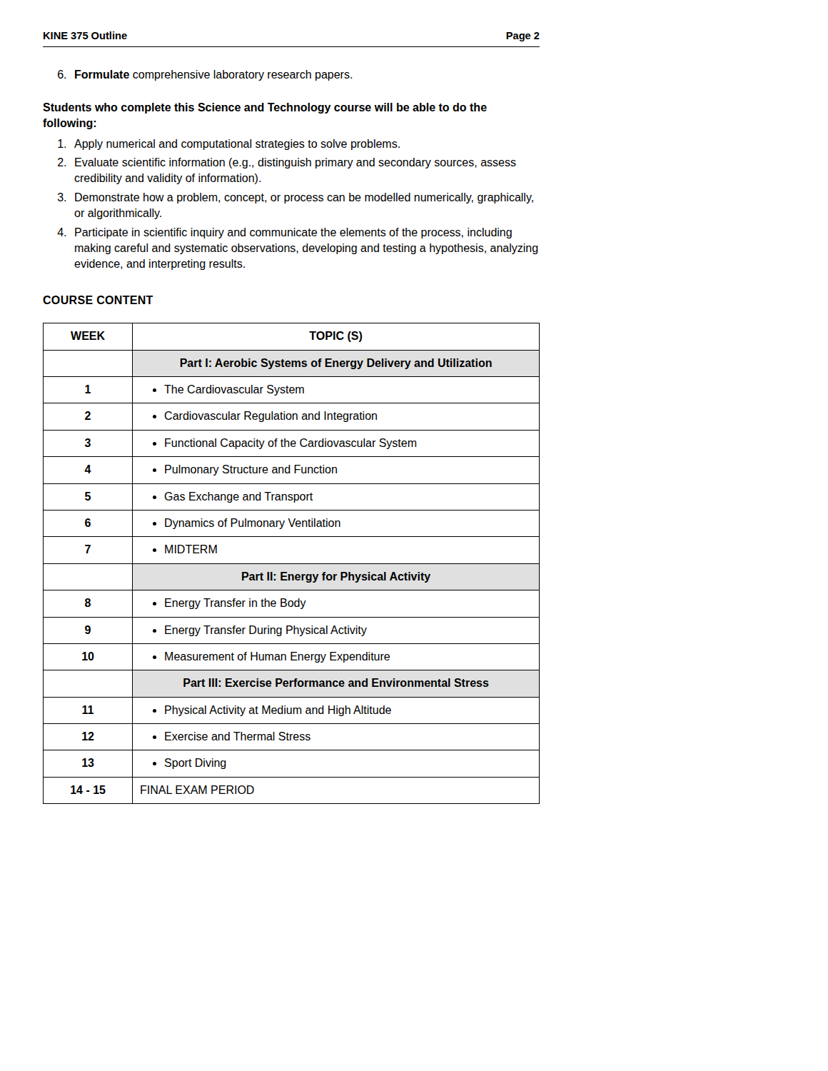KINE 375 Outline Page 2
Formulate comprehensive laboratory research papers.
Students who complete this Science and Technology course will be able to do the following:
Apply numerical and computational strategies to solve problems.
Evaluate scientific information (e.g., distinguish primary and secondary sources, assess credibility and validity of information).
Demonstrate how a problem, concept, or process can be modelled numerically, graphically, or algorithmically.
Participate in scientific inquiry and communicate the elements of the process, including making careful and systematic observations, developing and testing a hypothesis, analyzing evidence, and interpreting results.
COURSE CONTENT
| WEEK | TOPIC (S) |
| --- | --- |
| | Part I: Aerobic Systems of Energy Delivery and Utilization |
| 1 | The Cardiovascular System |
| 2 | Cardiovascular Regulation and Integration |
| 3 | Functional Capacity of the Cardiovascular System |
| 4 | Pulmonary Structure and Function |
| 5 | Gas Exchange and Transport |
| 6 | Dynamics of Pulmonary Ventilation |
| 7 | MIDTERM |
| | Part II: Energy for Physical Activity |
| 8 | Energy Transfer in the Body |
| 9 | Energy Transfer During Physical Activity |
| 10 | Measurement of Human Energy Expenditure |
| | Part III: Exercise Performance and Environmental Stress |
| 11 | Physical Activity at Medium and High Altitude |
| 12 | Exercise and Thermal Stress |
| 13 | Sport Diving |
| 14 - 15 | FINAL EXAM PERIOD |